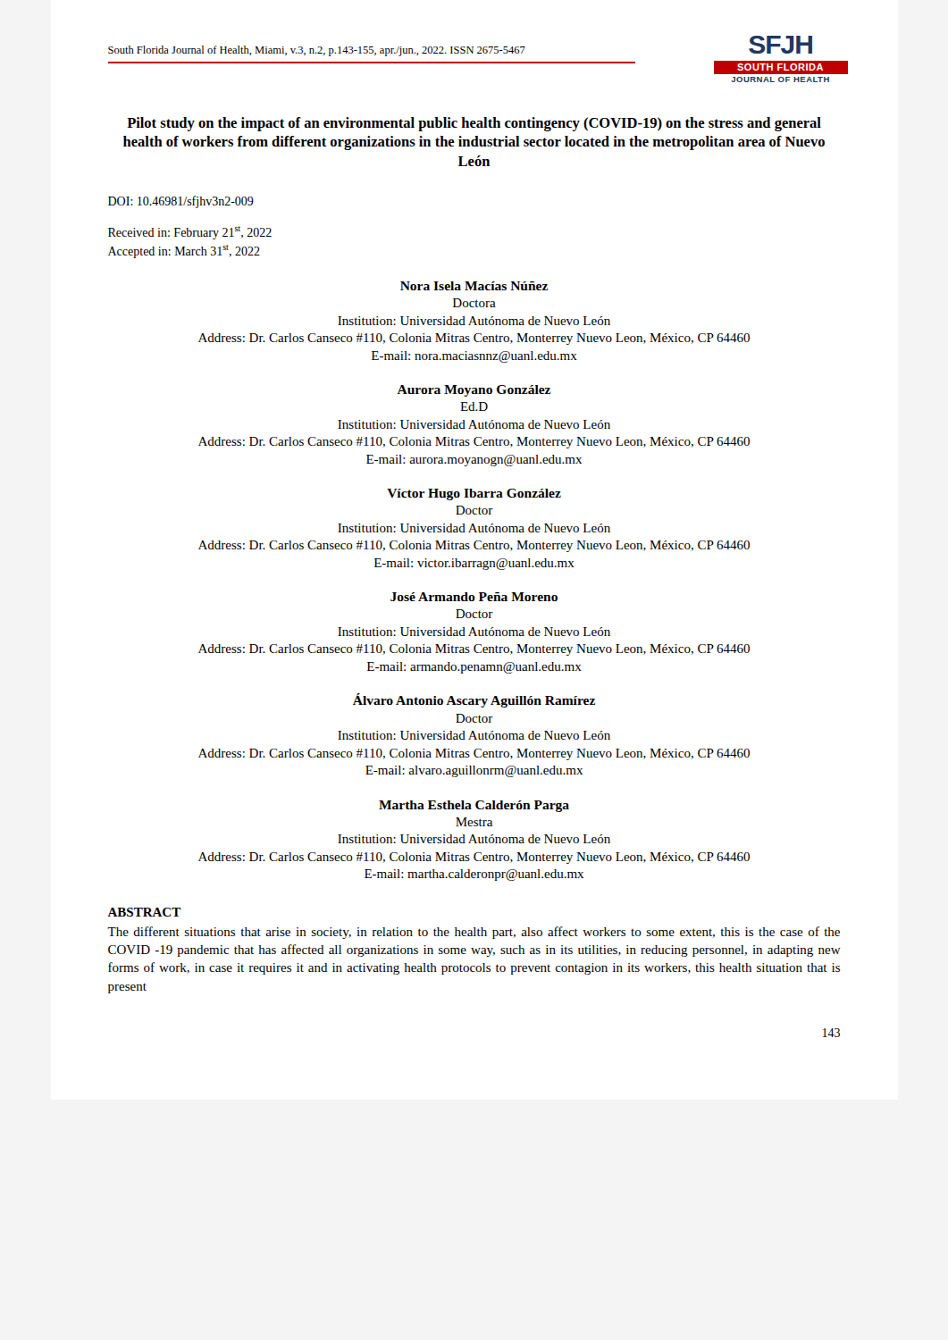South Florida Journal of Health, Miami, v.3, n.2, p.143-155, apr./jun., 2022. ISSN 2675-5467
SFJH SOUTH FLORIDA JOURNAL OF HEALTH
Pilot study on the impact of an environmental public health contingency (COVID-19) on the stress and general health of workers from different organizations in the industrial sector located in the metropolitan area of Nuevo León
DOI: 10.46981/sfjhv3n2-009
Received in: February 21st, 2022
Accepted in: March 31st, 2022
Nora Isela Macías Núñez Doctora Institution: Universidad Autónoma de Nuevo León Address: Dr. Carlos Canseco #110, Colonia Mitras Centro, Monterrey Nuevo Leon, México, CP 64460 E-mail: nora.maciasnnz@uanl.edu.mx
Aurora Moyano González Ed.D Institution: Universidad Autónoma de Nuevo León Address: Dr. Carlos Canseco #110, Colonia Mitras Centro, Monterrey Nuevo Leon, México, CP 64460 E-mail: aurora.moyanogn@uanl.edu.mx
Víctor Hugo Ibarra González Doctor Institution: Universidad Autónoma de Nuevo León Address: Dr. Carlos Canseco #110, Colonia Mitras Centro, Monterrey Nuevo Leon, México, CP 64460 E-mail: victor.ibarragn@uanl.edu.mx
José Armando Peña Moreno Doctor Institution: Universidad Autónoma de Nuevo León Address: Dr. Carlos Canseco #110, Colonia Mitras Centro, Monterrey Nuevo Leon, México, CP 64460 E-mail: armando.penamn@uanl.edu.mx
Álvaro Antonio Ascary Aguillón Ramírez Doctor Institution: Universidad Autónoma de Nuevo León Address: Dr. Carlos Canseco #110, Colonia Mitras Centro, Monterrey Nuevo Leon, México, CP 64460 E-mail: alvaro.aguillonrm@uanl.edu.mx
Martha Esthela Calderón Parga Mestra Institution: Universidad Autónoma de Nuevo León Address: Dr. Carlos Canseco #110, Colonia Mitras Centro, Monterrey Nuevo Leon, México, CP 64460 E-mail: martha.calderonpr@uanl.edu.mx
Abstract
The different situations that arise in society, in relation to the health part, also affect workers to some extent, this is the case of the COVID -19 pandemic that has affected all organizations in some way, such as in its utilities, in reducing personnel, in adapting new forms of work, in case it requires it and in activating health protocols to prevent contagion in its workers, this health situation that is present
143